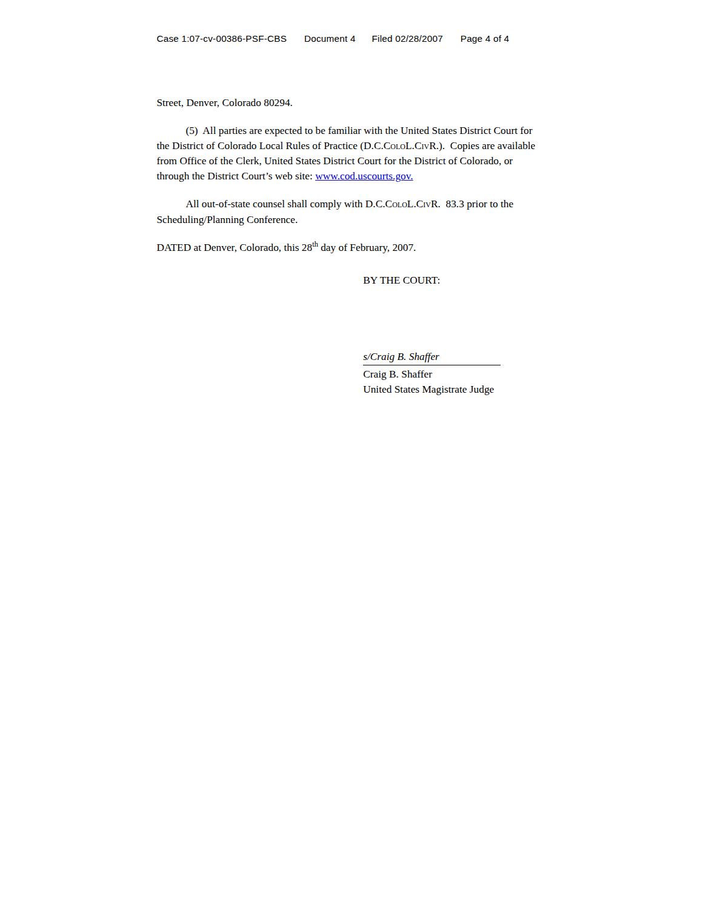Case 1:07-cv-00386-PSF-CBS Document 4 Filed 02/28/2007 Page 4 of 4
Street, Denver, Colorado 80294.
(5) All parties are expected to be familiar with the United States District Court for the District of Colorado Local Rules of Practice (D.C.Colo L.Civ R.). Copies are available from Office of the Clerk, United States District Court for the District of Colorado, or through the District Court’s web site: www.cod.uscourts.gov.
All out-of-state counsel shall comply with D.C.Colo L.Civ R. 83.3 prior to the Scheduling/Planning Conference.
DATED at Denver, Colorado, this 28th day of February, 2007.
BY THE COURT:
s/Craig B. Shaffer Craig B. Shaffer United States Magistrate Judge